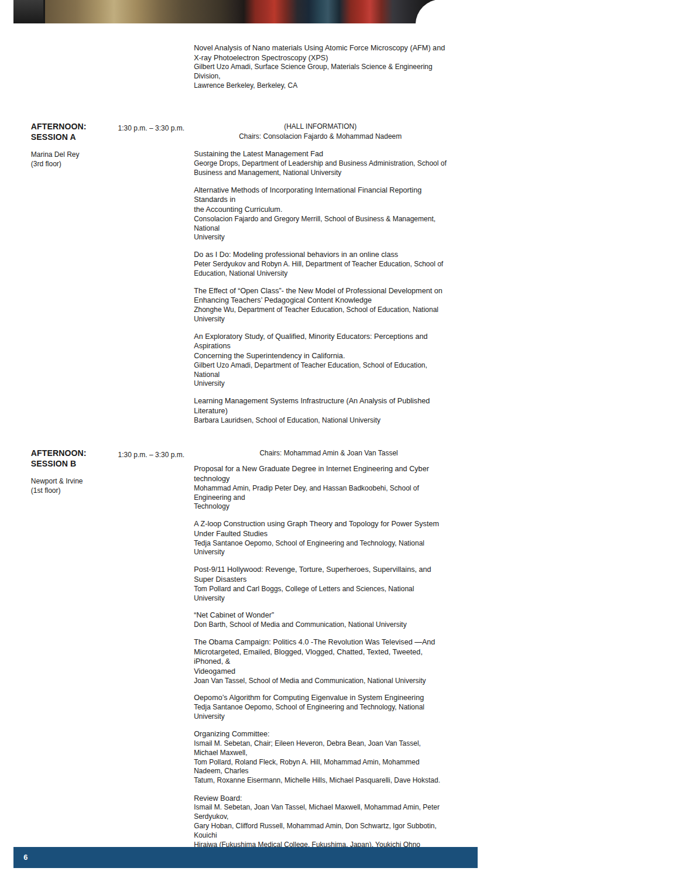Novel Analysis of Nano materials Using Atomic Force Microscopy (AFM) and
X-ray Photoelectron Spectroscopy (XPS)
Gilbert Uzo Amadi, Surface Science Group, Materials Science & Engineering Division,
Lawrence Berkeley, Berkeley, CA
AFTERNOON:
SESSION A
Marina Del Rey
(3rd floor)
1:30 p.m. – 3:30 p.m.
(HALL INFORMATION)
Chairs: Consolacion Fajardo & Mohammad Nadeem
Sustaining the Latest Management Fad
George Drops, Department of Leadership and Business Administration, School of
Business and Management, National University
Alternative Methods of Incorporating International Financial Reporting Standards in
the Accounting Curriculum.
Consolacion Fajardo and Gregory Merrill, School of Business & Management, National
University
Do as I Do: Modeling professional behaviors in an online class
Peter Serdyukov and Robyn A. Hill, Department of Teacher Education, School of
Education, National University
The Effect of “Open Class”- the New Model of Professional Development on
Enhancing Teachers’ Pedagogical Content Knowledge
Zhonghe Wu, Department of Teacher Education, School of Education, National University
An Exploratory Study, of Qualified, Minority Educators: Perceptions and Aspirations
Concerning the Superintendency in California.
Gilbert Uzo Amadi, Department of Teacher Education, School of Education, National
University
Learning Management Systems Infrastructure (An Analysis of Published Literature)
Barbara Lauridsen, School of Education, National University
AFTERNOON:
SESSION B
Newport & Irvine
(1st floor)
1:30 p.m. – 3:30 p.m.
Chairs: Mohammad Amin & Joan Van Tassel
Proposal for a New Graduate Degree in Internet Engineering and Cyber technology
Mohammad Amin, Pradip Peter Dey, and Hassan Badkoobehi, School of Engineering and
Technology
A Z-loop Construction using Graph Theory and Topology for Power System
Under Faulted Studies
Tedja Santanoe Oepomo, School of Engineering and Technology, National University
Post-9/11 Hollywood: Revenge, Torture, Superheroes, Supervillains, and
Super Disasters
Tom Pollard and Carl Boggs, College of Letters and Sciences, National University
“Net Cabinet of Wonder”
Don Barth, School of Media and Communication, National University
The Obama Campaign: Politics 4.0 -The Revolution Was Televised —And
Microtargeted, Emailed, Blogged, Vlogged, Chatted, Texted, Tweeted, iPhoned, &
Videogamed
Joan Van Tassel, School of Media and Communication, National University
Oepomo’s Algorithm for Computing Eigenvalue in System Engineering
Tedja Santanoe Oepomo, School of Engineering and Technology, National University
Organizing Committee:
Ismail M. Sebetan, Chair; Eileen Heveron, Debra Bean, Joan Van Tassel, Michael Maxwell,
Tom Pollard, Roland Fleck, Robyn A. Hill, Mohammad Amin, Mohammed Nadeem, Charles
Tatum, Roxanne Eisermann, Michelle Hills, Michael Pasquarelli, Dave Hokstad.
Review Board:
Ismail M. Sebetan, Joan Van Tassel, Michael Maxwell, Mohammad Amin, Peter Serdyukov,
Gary Hoban, Clifford Russell, Mohammad Amin, Don Schwartz, Igor Subbotin, Kouichi
Hiraiwa (Fukushima Medical College, Fukushima, Japan), Youkichi Ohno (Nippon Medical
School, Tokyo, Japan).
6